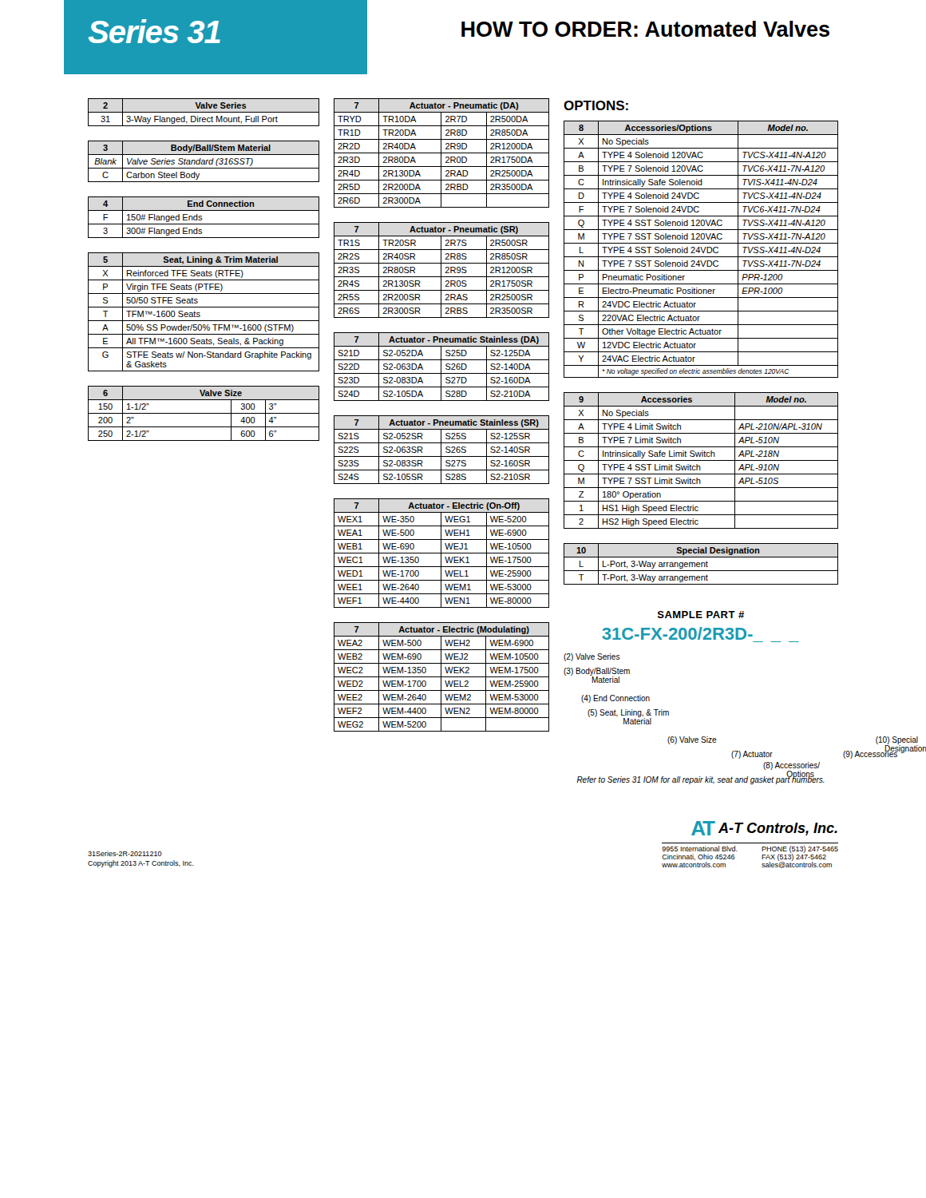Series 31
HOW TO ORDER: Automated Valves
| 2 | Valve Series |
| --- | --- |
| 31 | 3-Way Flanged, Direct Mount, Full Port |
| 3 | Body/Ball/Stem Material |
| --- | --- |
| Blank | Valve Series Standard (316SST) |
| C | Carbon Steel Body |
| 4 | End Connection |
| --- | --- |
| F | 150# Flanged Ends |
| 3 | 300# Flanged Ends |
| 5 | Seat, Lining & Trim Material |
| --- | --- |
| X | Reinforced TFE Seats (RTFE) |
| P | Virgin TFE Seats (PTFE) |
| S | 50/50 STFE Seats |
| T | TFM™-1600 Seats |
| A | 50% SS Powder/50% TFM™-1600 (STFM) |
| E | All TFM™-1600 Seats, Seals, & Packing |
| G | STFE Seats w/ Non-Standard Graphite Packing & Gaskets |
| 6 | Valve Size |
| --- | --- |
| 150 | 1-1/2” | 300 | 3” |
| 200 | 2” | 400 | 4” |
| 250 | 2-1/2” | 600 | 6” |
| 7 | Actuator - Pneumatic (DA) |
| --- | --- |
| TRYD | TR10DA | 2R7D | 2R500DA |
| TR1D | TR20DA | 2R8D | 2R850DA |
| 2R2D | 2R40DA | 2R9D | 2R1200DA |
| 2R3D | 2R80DA | 2R0D | 2R1750DA |
| 2R4D | 2R130DA | 2RAD | 2R2500DA |
| 2R5D | 2R200DA | 2RBD | 2R3500DA |
| 2R6D | 2R300DA | | |
| 7 | Actuator - Pneumatic (SR) |
| --- | --- |
| TR1S | TR20SR | 2R7S | 2R500SR |
| 2R2S | 2R40SR | 2R8S | 2R850SR |
| 2R3S | 2R80SR | 2R9S | 2R1200SR |
| 2R4S | 2R130SR | 2R0S | 2R1750SR |
| 2R5S | 2R200SR | 2RAS | 2R2500SR |
| 2R6S | 2R300SR | 2RBS | 2R3500SR |
| 7 | Actuator - Pneumatic Stainless (DA) |
| --- | --- |
| S21D | S2-052DA | S25D | S2-125DA |
| S22D | S2-063DA | S26D | S2-140DA |
| S23D | S2-083DA | S27D | S2-160DA |
| S24D | S2-105DA | S28D | S2-210DA |
| 7 | Actuator - Pneumatic Stainless (SR) |
| --- | --- |
| S21S | S2-052SR | S25S | S2-125SR |
| S22S | S2-063SR | S26S | S2-140SR |
| S23S | S2-083SR | S27S | S2-160SR |
| S24S | S2-105SR | S28S | S2-210SR |
| 7 | Actuator - Electric (On-Off) |
| --- | --- |
| WEX1 | WE-350 | WEG1 | WE-5200 |
| WEA1 | WE-500 | WEH1 | WE-6900 |
| WEB1 | WE-690 | WEJ1 | WE-10500 |
| WEC1 | WE-1350 | WEK1 | WE-17500 |
| WED1 | WE-1700 | WEL1 | WE-25900 |
| WEE1 | WE-2640 | WEM1 | WE-53000 |
| WEF1 | WE-4400 | WEN1 | WE-80000 |
| 7 | Actuator - Electric (Modulating) |
| --- | --- |
| WEA2 | WEM-500 | WEH2 | WEM-6900 |
| WEB2 | WEM-690 | WEJ2 | WEM-10500 |
| WEC2 | WEM-1350 | WEK2 | WEM-17500 |
| WED2 | WEM-1700 | WEL2 | WEM-25900 |
| WEE2 | WEM-2640 | WEM2 | WEM-53000 |
| WEF2 | WEM-4400 | WEN2 | WEM-80000 |
| WEG2 | WEM-5200 | | |
OPTIONS:
| 8 | Accessories/Options | Model no. |
| --- | --- | --- |
| X | No Specials | |
| A | TYPE 4 Solenoid 120VAC | TVCS-X411-4N-A120 |
| B | TYPE 7 Solenoid 120VAC | TVC6-X411-7N-A120 |
| C | Intrinsically Safe Solenoid | TVIS-X411-4N-D24 |
| D | TYPE 4 Solenoid 24VDC | TVCS-X411-4N-D24 |
| F | TYPE 7 Solenoid 24VDC | TVC6-X411-7N-D24 |
| Q | TYPE 4 SST Solenoid 120VAC | TVSS-X411-4N-A120 |
| M | TYPE 7 SST Solenoid 120VAC | TVSS-X411-7N-A120 |
| L | TYPE 4 SST Solenoid 24VDC | TVSS-X411-4N-D24 |
| N | TYPE 7 SST Solenoid 24VDC | TVSS-X411-7N-D24 |
| P | Pneumatic Positioner | PPR-1200 |
| E | Electro-Pneumatic Positioner | EPR-1000 |
| R | 24VDC Electric Actuator | |
| S | 220VAC Electric Actuator | |
| T | Other Voltage Electric Actuator | |
| W | 12VDC Electric Actuator | |
| Y | 24VAC Electric Actuator | |
| | * No voltage specified on electric assemblies denotes 120VAC |
| 9 | Accessories | Model no. |
| --- | --- | --- |
| X | No Specials | |
| A | TYPE 4 Limit Switch | APL-210N/APL-310N |
| B | TYPE 7 Limit Switch | APL-510N |
| C | Intrinsically Safe Limit Switch | APL-218N |
| Q | TYPE 4 SST Limit Switch | APL-910N |
| M | TYPE 7 SST Limit Switch | APL-510S |
| Z | 180° Operation | |
| 1 | HS1 High Speed Electric | |
| 2 | HS2 High Speed Electric | |
| 10 | Special Designation |
| --- | --- |
| L | L-Port, 3-Way arrangement |
| T | T-Port, 3-Way arrangement |
SAMPLE PART #
31C-FX-200/2R3D-_ _ _
(2) Valve Series
(3) Body/Ball/Stem
Material
(4) End Connection
(5) Seat, Lining, & Trim
Material
(6) Valve Size
(7) Actuator
(8) Accessories/
Options
(9) Accessories
(10) Special
Designation
Refer to Series 31 IOM for all repair kit, seat and gasket part numbers.
31Series-2R-20211210
Copyright 2013 A-T Controls, Inc.
AT A-T Controls, Inc.
9955 International Blvd.
Cincinnati, Ohio 45246
www.atcontrols.com
PHONE (513) 247-5465
FAX (513) 247-5462
sales@atcontrols.com